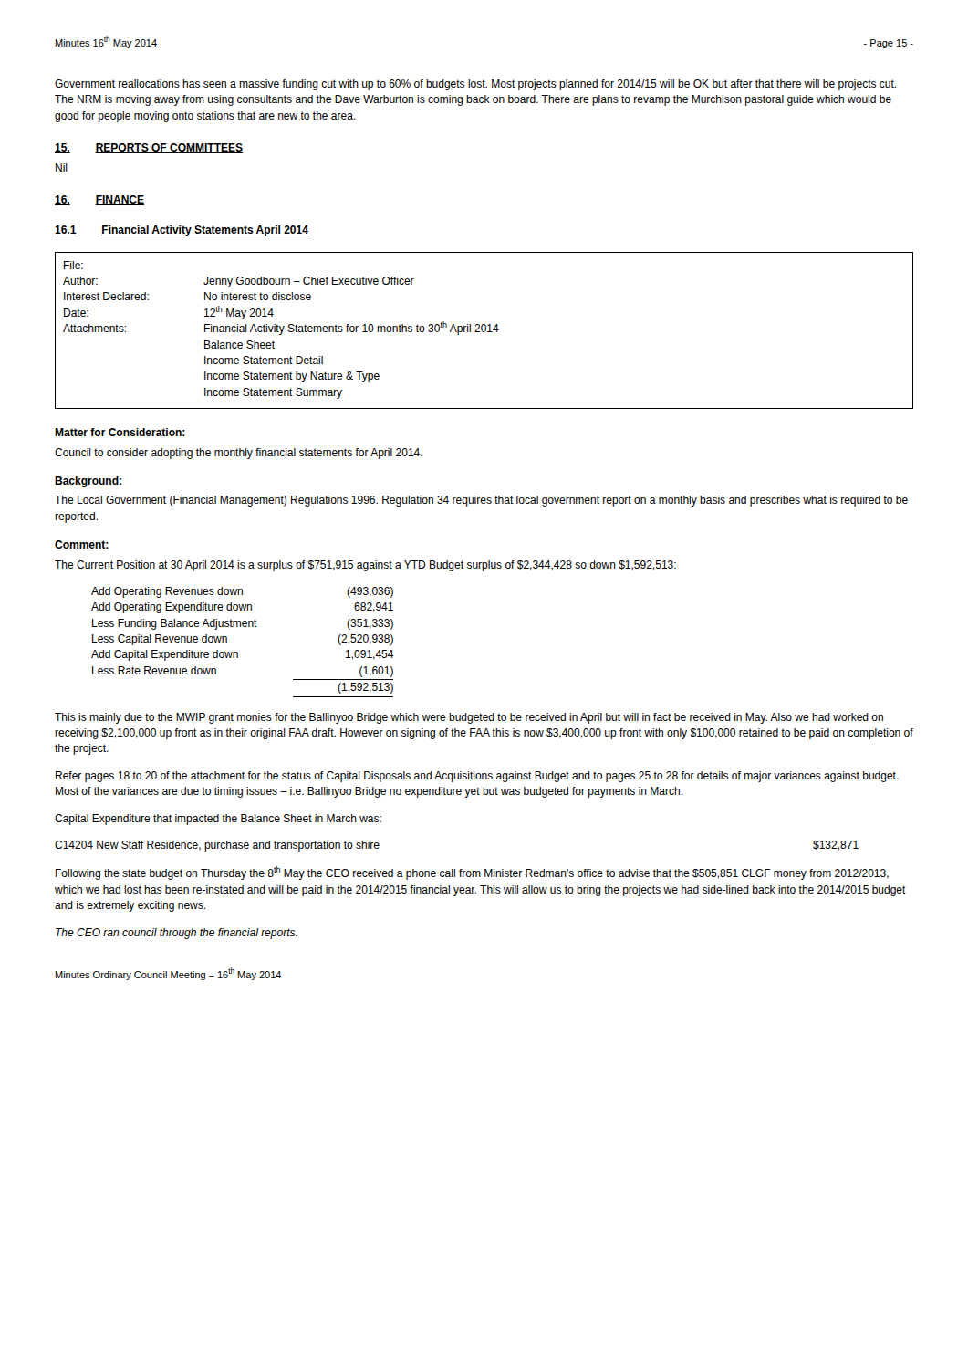Minutes 16th May 2014 - Page 15 -
Government reallocations has seen a massive funding cut with up to 60% of budgets lost. Most projects planned for 2014/15 will be OK but after that there will be projects cut. The NRM is moving away from using consultants and the Dave Warburton is coming back on board. There are plans to revamp the Murchison pastoral guide which would be good for people moving onto stations that are new to the area.
15. REPORTS OF COMMITTEES
Nil
16. FINANCE
16.1 Financial Activity Statements April 2014
| File: | |
| Author: | Jenny Goodbourn – Chief Executive Officer |
| Interest Declared: | No interest to disclose |
| Date: | 12 th May 2014 |
| Attachments: | Financial Activity Statements for 10 months to 30 th April 2014 |
| | Balance Sheet |
| | Income Statement Detail |
| | Income Statement by Nature & Type |
| | Income Statement Summary |
Matter for Consideration:
Council to consider adopting the monthly financial statements for April 2014.
Background:
The Local Government (Financial Management) Regulations 1996. Regulation 34 requires that local government report on a monthly basis and prescribes what is required to be reported.
Comment:
The Current Position at 30 April 2014 is a surplus of $751,915 against a YTD Budget surplus of $2,344,428 so down $1,592,513:
| Add Operating Revenues down | (493,036) |
| Add Operating Expenditure down | 682,941 |
| Less Funding Balance Adjustment | (351,333) |
| Less Capital Revenue down | (2,520,938) |
| Add Capital Expenditure down | 1,091,454 |
| Less Rate Revenue down | (1,601) |
| | (1,592,513) |
This is mainly due to the MWIP grant monies for the Ballinyoo Bridge which were budgeted to be received in April but will in fact be received in May. Also we had worked on receiving $2,100,000 up front as in their original FAA draft. However on signing of the FAA this is now $3,400,000 up front with only $100,000 retained to be paid on completion of the project.
Refer pages 18 to 20 of the attachment for the status of Capital Disposals and Acquisitions against Budget and to pages 25 to 28 for details of major variances against budget. Most of the variances are due to timing issues – i.e. Ballinyoo Bridge no expenditure yet but was budgeted for payments in March.
Capital Expenditure that impacted the Balance Sheet in March was:
C14204 New Staff Residence, purchase and transportation to shire $132,871
Following the state budget on Thursday the 8th May the CEO received a phone call from Minister Redman's office to advise that the $505,851 CLGF money from 2012/2013, which we had lost has been re-instated and will be paid in the 2014/2015 financial year. This will allow us to bring the projects we had side-lined back into the 2014/2015 budget and is extremely exciting news.
The CEO ran council through the financial reports.
Minutes Ordinary Council Meeting – 16th May 2014